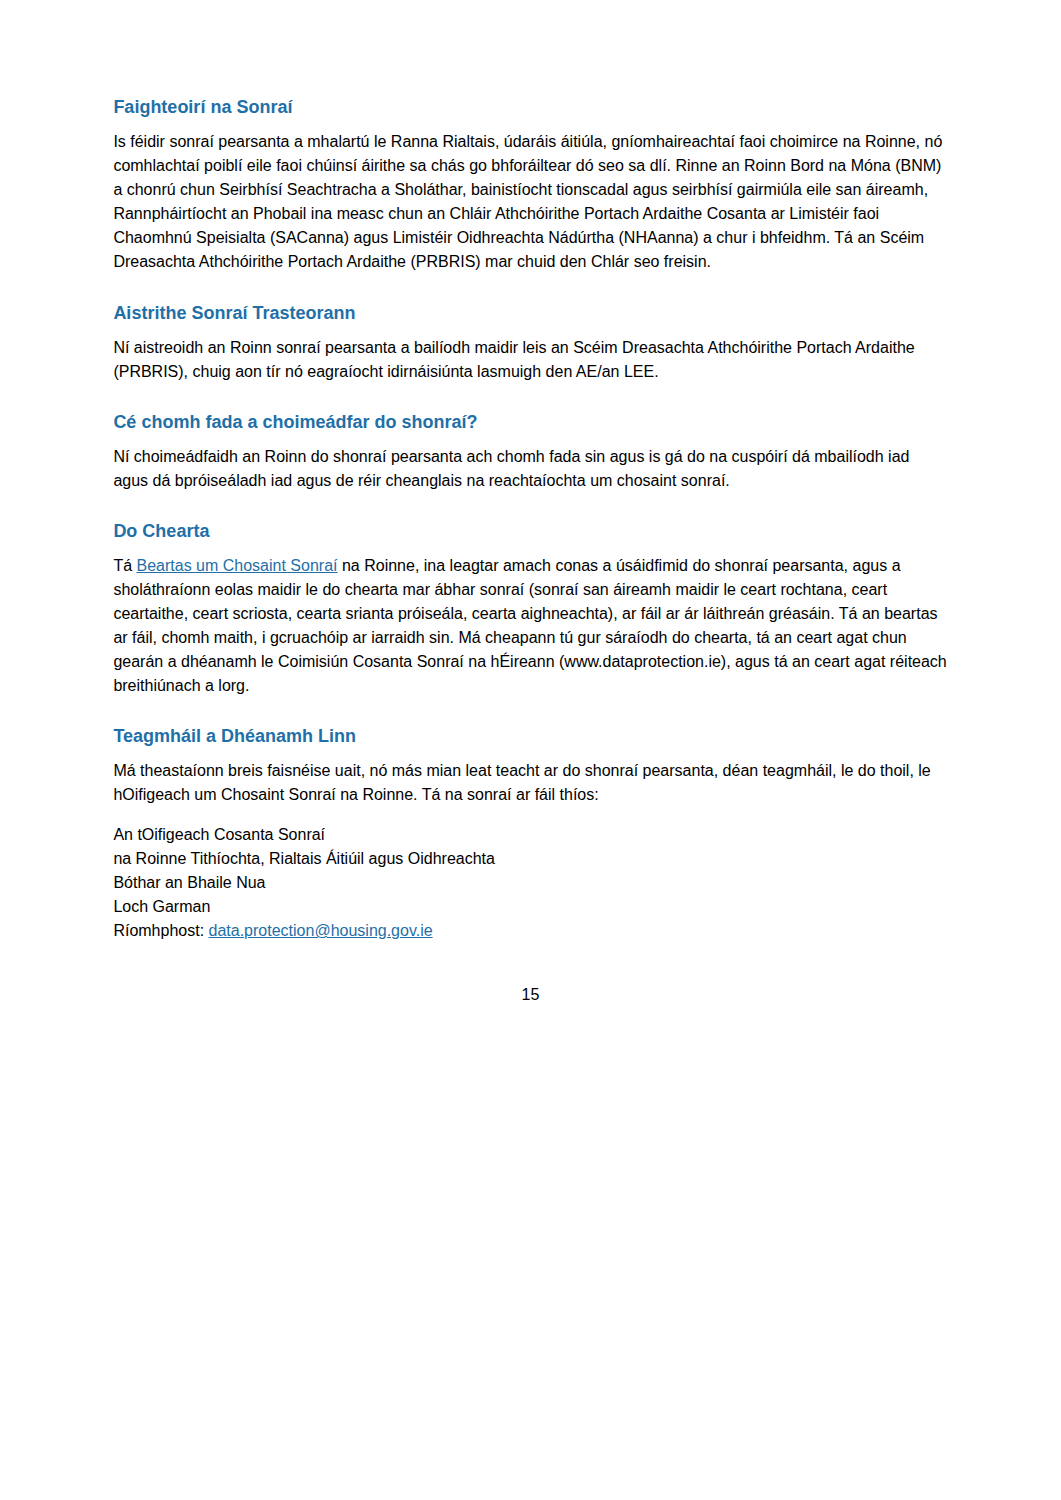Faighteoirí na Sonraí
Is féidir sonraí pearsanta a mhalartú le Ranna Rialtais, údaráis áitiúla, gníomhaireachtaí faoi choimirce na Roinne, nó comhlachtaí poiblí eile faoi chúinsí áirithe sa chás go bhforáiltear dó seo sa dlí. Rinne an Roinn Bord na Móna (BNM) a chonrú chun Seirbhísí Seachtracha a Sholáthar, bainistíocht tionscadal agus seirbhísí gairmiúla eile san áireamh, Rannpháirtíocht an Phobail ina measc chun an Chláir Athchóirithe Portach Ardaithe Cosanta ar Limistéir faoi Chaomhnú Speisialta (SACanna) agus Limistéir Oidhreachta Nádúrtha (NHAanna) a chur i bhfeidhm. Tá an Scéim Dreasachta Athchóirithe Portach Ardaithe (PRBRIS) mar chuid den Chlár seo freisin.
Aistrithe Sonraí Trasteorann
Ní aistreoidh an Roinn sonraí pearsanta a bailíodh maidir leis an Scéim Dreasachta Athchóirithe Portach Ardaithe (PRBRIS), chuig aon tír nó eagraíocht idirnáisiúnta lasmuigh den AE/an LEE.
Cé chomh fada a choimeádfar do shonraí?
Ní choimeádfaidh an Roinn do shonraí pearsanta ach chomh fada sin agus is gá do na cuspóirí dá mbailíodh iad agus dá bpróiseáladh iad agus de réir cheanglais na reachtaíochta um chosaint sonraí.
Do Chearta
Tá Beartas um Chosaint Sonraí na Roinne, ina leagtar amach conas a úsáidfimid do shonraí pearsanta, agus a sholáthraíonn eolas maidir le do chearta mar ábhar sonraí (sonraí san áireamh maidir le ceart rochtana, ceart ceartaithe, ceart scriosta, cearta srianta próiseála, cearta aighneachta), ar fáil ar ár láithreán gréasáin. Tá an beartas ar fáil, chomh maith, i gcruachóip ar iarraidh sin. Má cheapann tú gur sáraíodh do chearta, tá an ceart agat chun gearán a dhéanamh le Coimisiún Cosanta Sonraí na hÉireann (www.dataprotection.ie), agus tá an ceart agat réiteach breithiúnach a lorg.
Teagmháil a Dhéanamh Linn
Má theastaíonn breis faisnéise uait, nó más mian leat teacht ar do shonraí pearsanta, déan teagmháil, le do thoil, le hOifigeach um Chosaint Sonraí na Roinne. Tá na sonraí ar fáil thíos:
An tOifigeach Cosanta Sonraí
na Roinne Tithíochta, Rialtais Áitiúil agus Oidhreachta
Bóthar an Bhaile Nua
Loch Garman
Ríomhphost: data.protection@housing.gov.ie
15